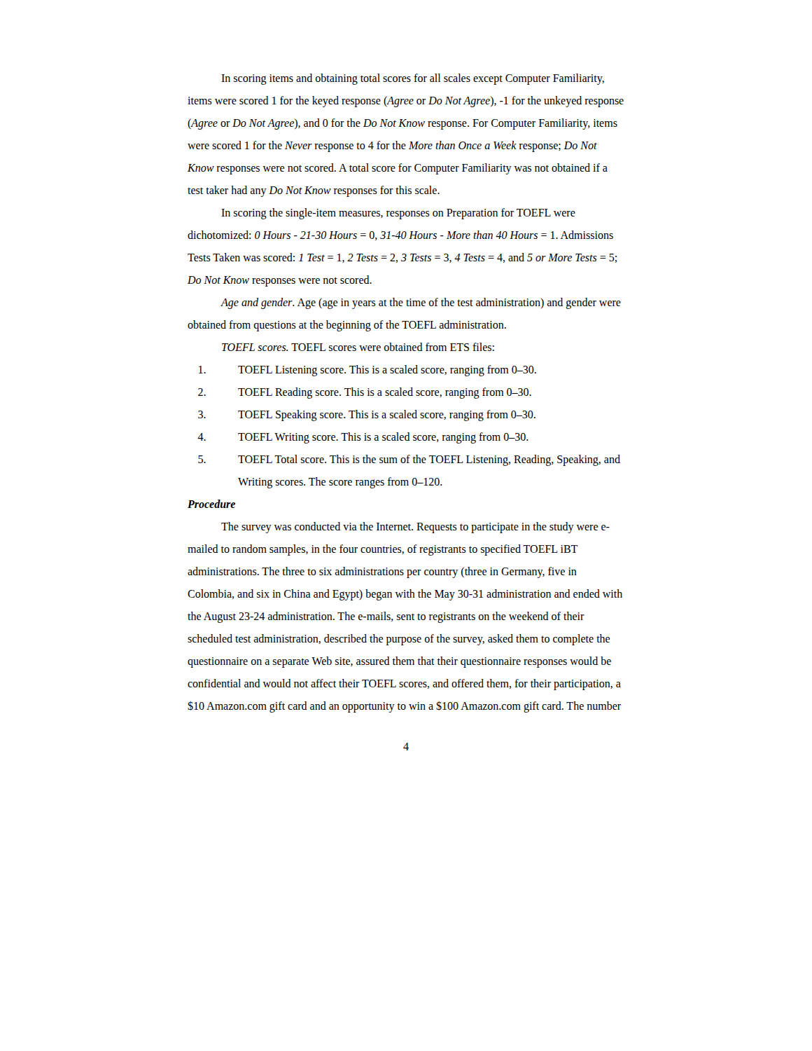In scoring items and obtaining total scores for all scales except Computer Familiarity, items were scored 1 for the keyed response (Agree or Do Not Agree), -1 for the unkeyed response (Agree or Do Not Agree), and 0 for the Do Not Know response. For Computer Familiarity, items were scored 1 for the Never response to 4 for the More than Once a Week response; Do Not Know responses were not scored. A total score for Computer Familiarity was not obtained if a test taker had any Do Not Know responses for this scale.
In scoring the single-item measures, responses on Preparation for TOEFL were dichotomized: 0 Hours - 21-30 Hours = 0, 31-40 Hours - More than 40 Hours = 1. Admissions Tests Taken was scored: 1 Test = 1, 2 Tests = 2, 3 Tests = 3, 4 Tests = 4, and 5 or More Tests = 5; Do Not Know responses were not scored.
Age and gender. Age (age in years at the time of the test administration) and gender were obtained from questions at the beginning of the TOEFL administration.
TOEFL scores. TOEFL scores were obtained from ETS files:
TOEFL Listening score. This is a scaled score, ranging from 0–30.
TOEFL Reading score. This is a scaled score, ranging from 0–30.
TOEFL Speaking score. This is a scaled score, ranging from 0–30.
TOEFL Writing score. This is a scaled score, ranging from 0–30.
TOEFL Total score. This is the sum of the TOEFL Listening, Reading, Speaking, and Writing scores. The score ranges from 0–120.
Procedure
The survey was conducted via the Internet. Requests to participate in the study were e-mailed to random samples, in the four countries, of registrants to specified TOEFL iBT administrations. The three to six administrations per country (three in Germany, five in Colombia, and six in China and Egypt) began with the May 30-31 administration and ended with the August 23-24 administration. The e-mails, sent to registrants on the weekend of their scheduled test administration, described the purpose of the survey, asked them to complete the questionnaire on a separate Web site, assured them that their questionnaire responses would be confidential and would not affect their TOEFL scores, and offered them, for their participation, a $10 Amazon.com gift card and an opportunity to win a $100 Amazon.com gift card. The number
4